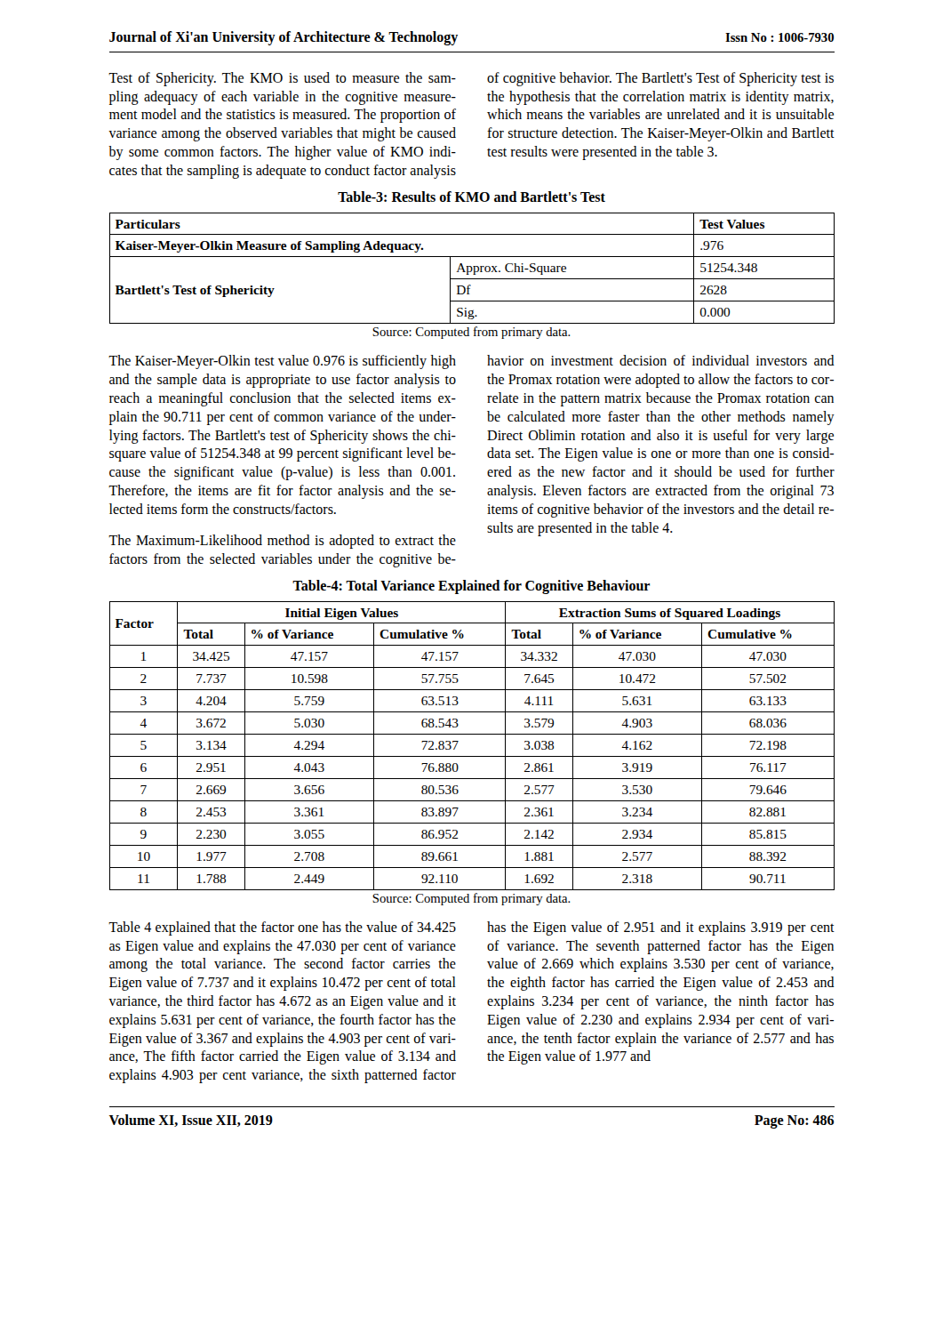Journal of Xi'an University of Architecture & Technology Issn No : 1006-7930
Test of Sphericity. The KMO is used to measure the sampling adequacy of each variable in the cognitive measurement model and the statistics is measured. The proportion of variance among the observed variables that might be caused by some common factors. The higher value of KMO indicates that the sampling is adequate to conduct factor analysis of cognitive behavior. The Bartlett's Test of Sphericity test is the hypothesis that the correlation matrix is identity matrix, which means the variables are unrelated and it is unsuitable for structure detection. The Kaiser-Meyer-Olkin and Bartlett test results were presented in the table 3.
Table-3: Results of KMO and Bartlett's Test
| Particulars | Test Values |
| --- | --- |
| Kaiser-Meyer-Olkin Measure of Sampling Adequacy. | .976 |
| Bartlett's Test of Sphericity | Approx. Chi-Square | 51254.348 |
| Df | 2628 |
| Sig. | 0.000 |
Source: Computed from primary data.
The Kaiser-Meyer-Olkin test value 0.976 is sufficiently high and the sample data is appropriate to use factor analysis to reach a meaningful conclusion that the selected items explain the 90.711 per cent of common variance of the underlying factors. The Bartlett's test of Sphericity shows the chi-square value of 51254.348 at 99 percent significant level because the significant value (p-value) is less than 0.001. Therefore, the items are fit for factor analysis and the selected items form the constructs/factors.
The Maximum-Likelihood method is adopted to extract the factors from the selected variables under the cognitive behavior on investment decision of individual investors and the Promax rotation were adopted to allow the factors to correlate in the pattern matrix because the Promax rotation can be calculated more faster than the other methods namely Direct Oblimin rotation and also it is useful for very large data set. The Eigen value is one or more than one is considered as the new factor and it should be used for further analysis. Eleven factors are extracted from the original 73 items of cognitive behavior of the investors and the detail results are presented in the table 4.
Table-4: Total Variance Explained for Cognitive Behaviour
| Factor | Initial Eigen Values | Extraction Sums of Squared Loadings |
| --- | --- | --- |
| Total | % of Variance | Cumulative % | Total | % of Variance | Cumulative % |
| 1 | 34.425 | 47.157 | 47.157 | 34.332 | 47.030 | 47.030 |
| 2 | 7.737 | 10.598 | 57.755 | 7.645 | 10.472 | 57.502 |
| 3 | 4.204 | 5.759 | 63.513 | 4.111 | 5.631 | 63.133 |
| 4 | 3.672 | 5.030 | 68.543 | 3.579 | 4.903 | 68.036 |
| 5 | 3.134 | 4.294 | 72.837 | 3.038 | 4.162 | 72.198 |
| 6 | 2.951 | 4.043 | 76.880 | 2.861 | 3.919 | 76.117 |
| 7 | 2.669 | 3.656 | 80.536 | 2.577 | 3.530 | 79.646 |
| 8 | 2.453 | 3.361 | 83.897 | 2.361 | 3.234 | 82.881 |
| 9 | 2.230 | 3.055 | 86.952 | 2.142 | 2.934 | 85.815 |
| 10 | 1.977 | 2.708 | 89.661 | 1.881 | 2.577 | 88.392 |
| 11 | 1.788 | 2.449 | 92.110 | 1.692 | 2.318 | 90.711 |
Source: Computed from primary data.
Table 4 explained that the factor one has the value of 34.425 as Eigen value and explains the 47.030 per cent of variance among the total variance. The second factor carries the Eigen value of 7.737 and it explains 10.472 per cent of total variance, the third factor has 4.672 as an Eigen value and it explains 5.631 per cent of variance, the fourth factor has the Eigen value of 3.367 and explains the 4.903 per cent of variance, The fifth factor carried the Eigen value of 3.134 and explains 4.903 per cent variance, the sixth patterned factor has the Eigen value of 2.951 and it explains 3.919 per cent of variance. The seventh patterned factor has the Eigen value of 2.669 which explains 3.530 per cent of variance, the eighth factor has carried the Eigen value of 2.453 and explains 3.234 per cent of variance, the ninth factor has Eigen value of 2.230 and explains 2.934 per cent of variance, the tenth factor explain the variance of 2.577 and has the Eigen value of 1.977 and
Volume XI, Issue XII, 2019 Page No: 486